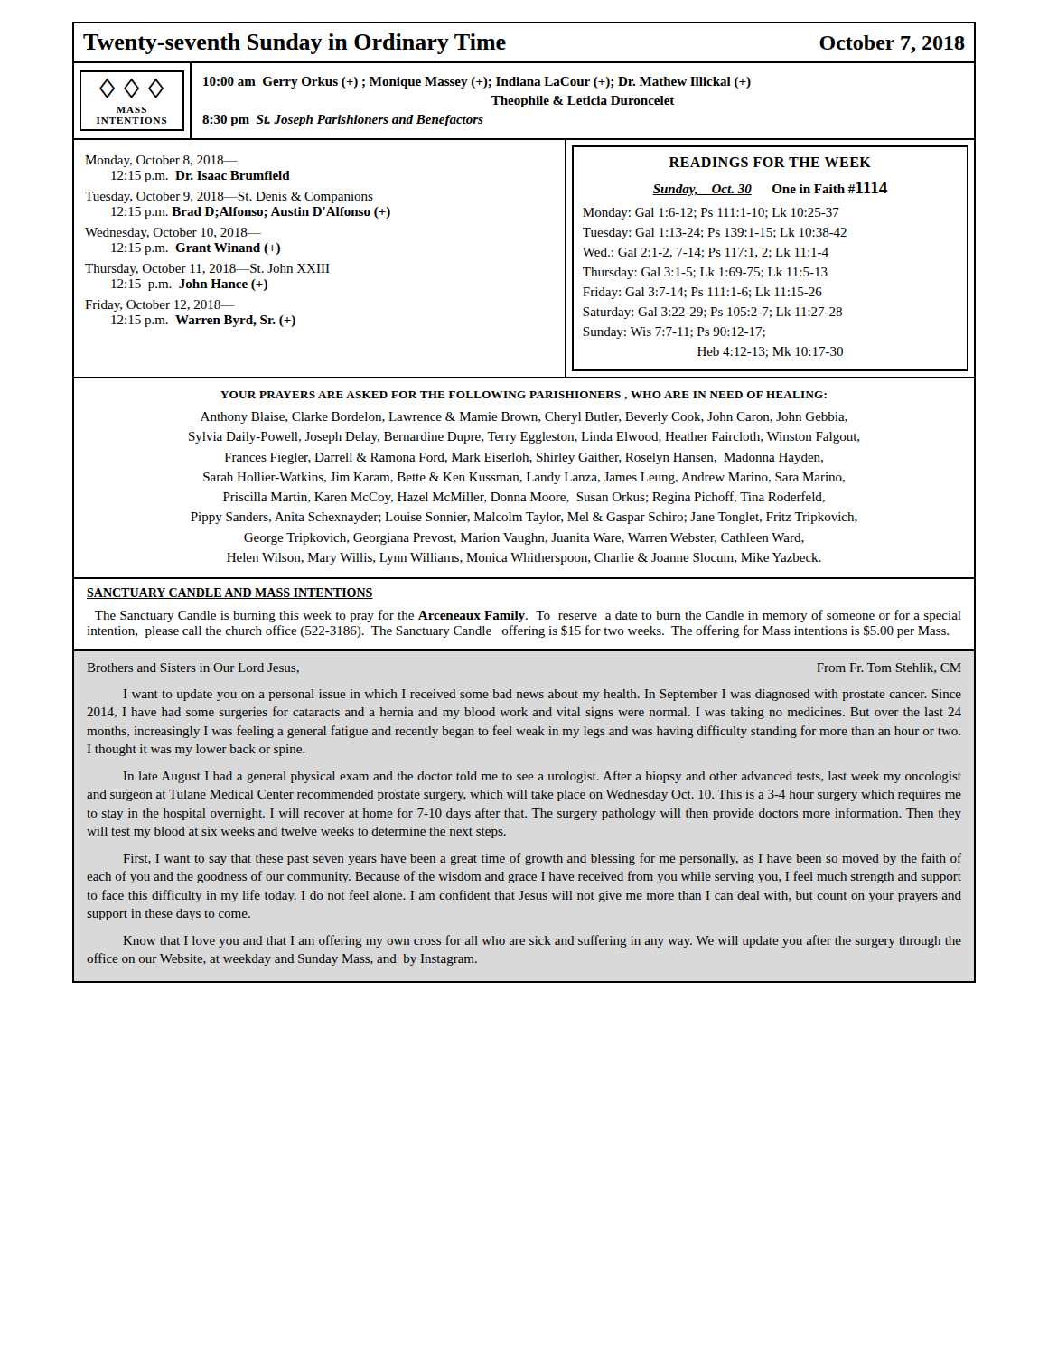Twenty-seventh Sunday in Ordinary Time
October 7, 2018
♢♢♢ MASS
INTENTIONS
10:00 am Gerry Orkus (+) ; Monique Massey (+); Indiana LaCour (+); Dr. Mathew Illickal (+)
Theophile & Leticia Duroncelet
8:30 pm St. Joseph Parishioners and Benefactors
Monday, October 8, 2018—
12:15 p.m. Dr. Isaac Brumfield
Tuesday, October 9, 2018—St. Denis & Companions
12:15 p.m. Brad D;Alfonso; Austin D'Alfonso (+)
Wednesday, October 10, 2018—
12:15 p.m. Grant Winand (+)
Thursday, October 11, 2018—St. John XXIII
12:15 p.m. John Hance (+)
Friday, October 12, 2018—
12:15 p.m. Warren Byrd, Sr. (+)
READINGS FOR THE WEEK
Sunday, Oct. 30 One in Faith #1114
Monday: Gal 1:6-12; Ps 111:1-10; Lk 10:25-37
Tuesday: Gal 1:13-24; Ps 139:1-15; Lk 10:38-42
Wed.: Gal 2:1-2, 7-14; Ps 117:1, 2; Lk 11:1-4
Thursday: Gal 3:1-5; Lk 1:69-75; Lk 11:5-13
Friday: Gal 3:7-14; Ps 111:1-6; Lk 11:15-26
Saturday: Gal 3:22-29; Ps 105:2-7; Lk 11:27-28
Sunday: Wis 7:7-11; Ps 90:12-17;
Heb 4:12-13; Mk 10:17-30
YOUR PRAYERS ARE ASKED FOR THE FOLLOWING PARISHIONERS , WHO ARE IN NEED OF HEALING:
Anthony Blaise, Clarke Bordelon, Lawrence & Mamie Brown, Cheryl Butler, Beverly Cook, John Caron, John Gebbia,
Sylvia Daily-Powell, Joseph Delay, Bernardine Dupre, Terry Eggleston, Linda Elwood, Heather Faircloth, Winston Falgout,
Frances Fiegler, Darrell & Ramona Ford, Mark Eiserloh, Shirley Gaither, Roselyn Hansen, Madonna Hayden,
Sarah Hollier-Watkins, Jim Karam, Bette & Ken Kussman, Landy Lanza, James Leung, Andrew Marino, Sara Marino,
Priscilla Martin, Karen McCoy, Hazel McMiller, Donna Moore, Susan Orkus; Regina Pichoff, Tina Roderfeld,
Pippy Sanders, Anita Schexnayder; Louise Sonnier, Malcolm Taylor, Mel & Gaspar Schiro; Jane Tonglet, Fritz Tripkovich,
George Tripkovich, Georgiana Prevost, Marion Vaughn, Juanita Ware, Warren Webster, Cathleen Ward,
Helen Wilson, Mary Willis, Lynn Williams, Monica Whitherspoon, Charlie & Joanne Slocum, Mike Yazbeck.
SANCTUARY CANDLE AND MASS INTENTIONS
The Sanctuary Candle is burning this week to pray for the Arceneaux Family. To reserve a date to burn the Candle in memory of someone or for a special intention, please call the church office (522-3186). The Sanctuary Candle offering is $15 for two weeks. The offering for Mass intentions is $5.00 per Mass.
Brothers and Sisters in Our Lord Jesus, From Fr. Tom Stehlik, CM
I want to update you on a personal issue in which I received some bad news about my health. In September I was diagnosed with prostate cancer. Since 2014, I have had some surgeries for cataracts and a hernia and my blood work and vital signs were normal. I was taking no medicines. But over the last 24 months, increasingly I was feeling a general fatigue and recently began to feel weak in my legs and was having difficulty standing for more than an hour or two. I thought it was my lower back or spine.
In late August I had a general physical exam and the doctor told me to see a urologist. After a biopsy and other advanced tests, last week my oncologist and surgeon at Tulane Medical Center recommended prostate surgery, which will take place on Wednesday Oct. 10. This is a 3-4 hour surgery which requires me to stay in the hospital overnight. I will recover at home for 7-10 days after that. The surgery pathology will then provide doctors more information. Then they will test my blood at six weeks and twelve weeks to determine the next steps.
First, I want to say that these past seven years have been a great time of growth and blessing for me personally, as I have been so moved by the faith of each of you and the goodness of our community. Because of the wisdom and grace I have received from you while serving you, I feel much strength and support to face this difficulty in my life today. I do not feel alone. I am confident that Jesus will not give me more than I can deal with, but count on your prayers and support in these days to come.
Know that I love you and that I am offering my own cross for all who are sick and suffering in any way. We will update you after the surgery through the office on our Website, at weekday and Sunday Mass, and by Instagram.